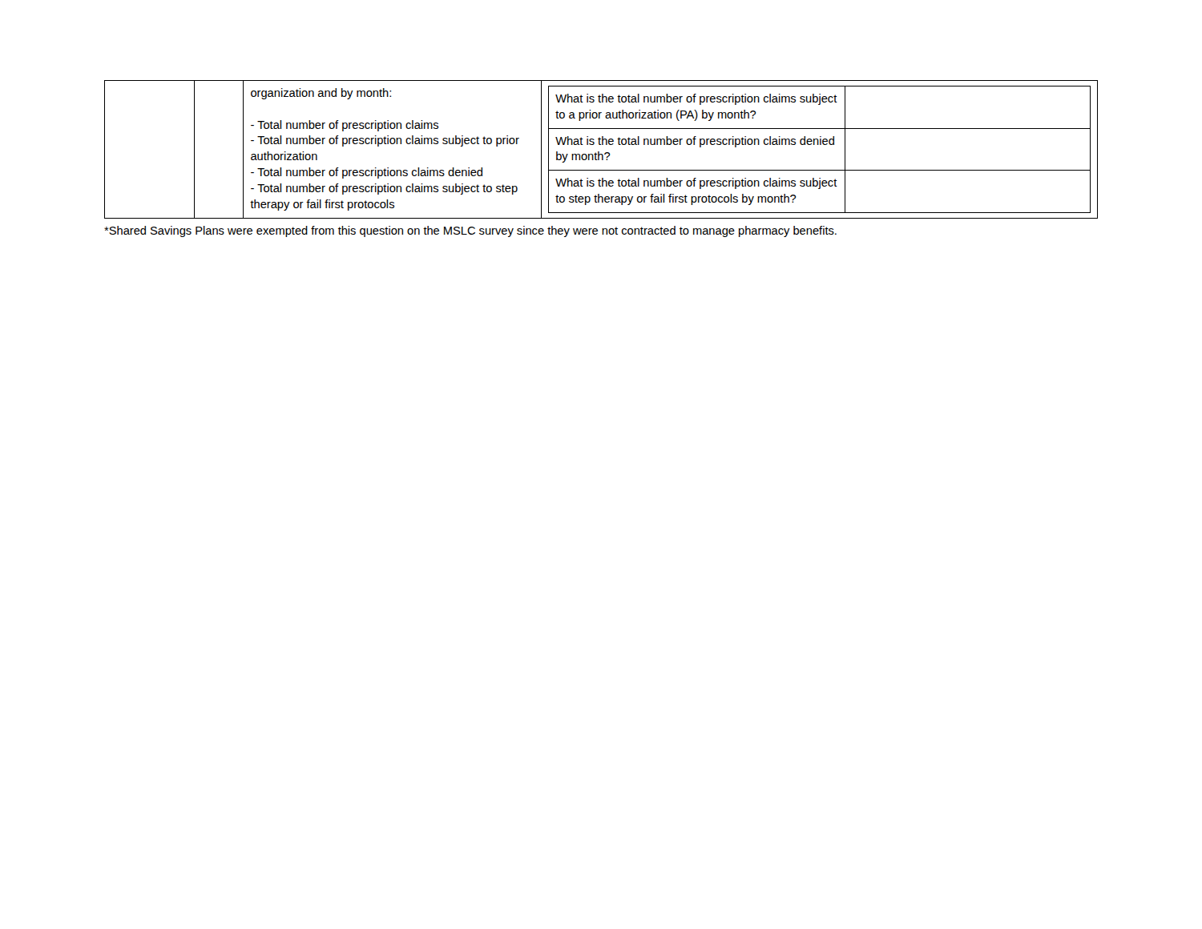| | | organization and by month: - Total number of prescription claims - Total number of prescription claims subject to prior authorization - Total number of prescriptions claims denied - Total number of prescription claims subject to step therapy or fail first protocols | / What is the total number of prescription claims subject to a prior authorization (PA) by month? / / / What is the total number of prescription claims denied by month? / / / What is the total number of prescription claims subject to step therapy or fail first protocols by month? / / |
*Shared Savings Plans were exempted from this question on the MSLC survey since they were not contracted to manage pharmacy benefits.